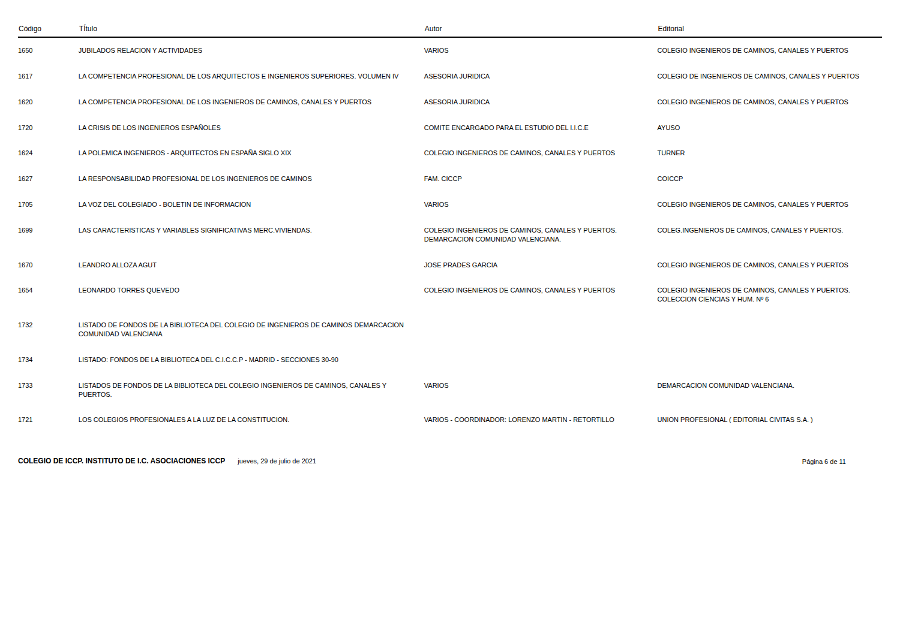| Código | TÍtulo | Autor | Editorial |
| --- | --- | --- | --- |
| 1650 | JUBILADOS RELACION Y ACTIVIDADES | VARIOS | COLEGIO INGENIEROS DE CAMINOS, CANALES Y PUERTOS |
| 1617 | LA COMPETENCIA PROFESIONAL DE LOS ARQUITECTOS E INGENIEROS SUPERIORES. VOLUMEN IV | ASESORIA JURIDICA | COLEGIO DE INGENIEROS DE CAMINOS, CANALES Y PUERTOS |
| 1620 | LA COMPETENCIA PROFESIONAL DE LOS INGENIEROS DE CAMINOS, CANALES Y PUERTOS | ASESORIA JURIDICA | COLEGIO INGENIEROS DE CAMINOS, CANALES Y PUERTOS |
| 1720 | LA CRISIS DE LOS INGENIEROS ESPAÑOLES | COMITE ENCARGADO PARA EL ESTUDIO DEL I.I.C.E | AYUSO |
| 1624 | LA POLEMICA INGENIEROS - ARQUITECTOS EN ESPAÑA SIGLO XIX | COLEGIO INGENIEROS DE CAMINOS, CANALES Y PUERTOS | TURNER |
| 1627 | LA RESPONSABILIDAD PROFESIONAL DE LOS INGENIEROS DE CAMINOS | FAM. CICCP | COICCP |
| 1705 | LA VOZ DEL COLEGIADO - BOLETIN DE INFORMACION | VARIOS | COLEGIO INGENIEROS DE CAMINOS, CANALES Y PUERTOS |
| 1699 | LAS CARACTERISTICAS Y VARIABLES SIGNIFICATIVAS MERC.VIVIENDAS. | COLEGIO INGENIEROS DE CAMINOS, CANALES Y PUERTOS. DEMARCACION COMUNIDAD VALENCIANA. | COLEG.INGENIEROS DE CAMINOS, CANALES Y PUERTOS. |
| 1670 | LEANDRO ALLOZA AGUT | JOSE PRADES GARCIA | COLEGIO INGENIEROS DE CAMINOS, CANALES Y PUERTOS |
| 1654 | LEONARDO TORRES QUEVEDO | COLEGIO INGENIEROS DE CAMINOS, CANALES Y PUERTOS | COLEGIO INGENIEROS DE CAMINOS, CANALES Y PUERTOS. COLECCION CIENCIAS Y HUM. Nº 6 |
| 1732 | LISTADO DE FONDOS DE LA BIBLIOTECA DEL COLEGIO DE INGENIEROS DE CAMINOS DEMARCACION COMUNIDAD VALENCIANA | | |
| 1734 | LISTADO: FONDOS DE LA BIBLIOTECA DEL C.I.C.C.P - MADRID - SECCIONES 30-90 | | |
| 1733 | LISTADOS DE FONDOS DE LA BIBLIOTECA DEL COLEGIO INGENIEROS DE CAMINOS, CANALES Y PUERTOS. | VARIOS | DEMARCACION COMUNIDAD VALENCIANA. |
| 1721 | LOS COLEGIOS PROFESIONALES A LA LUZ DE LA CONSTITUCION. | VARIOS - COORDINADOR: LORENZO MARTIN - RETORTILLO | UNION PROFESIONAL ( EDITORIAL CIVITAS S.A. ) |
COLEGIO DE ICCP. INSTITUTO DE I.C. ASOCIACIONES ICCP jueves, 29 de julio de 2021
Página 6 de 11